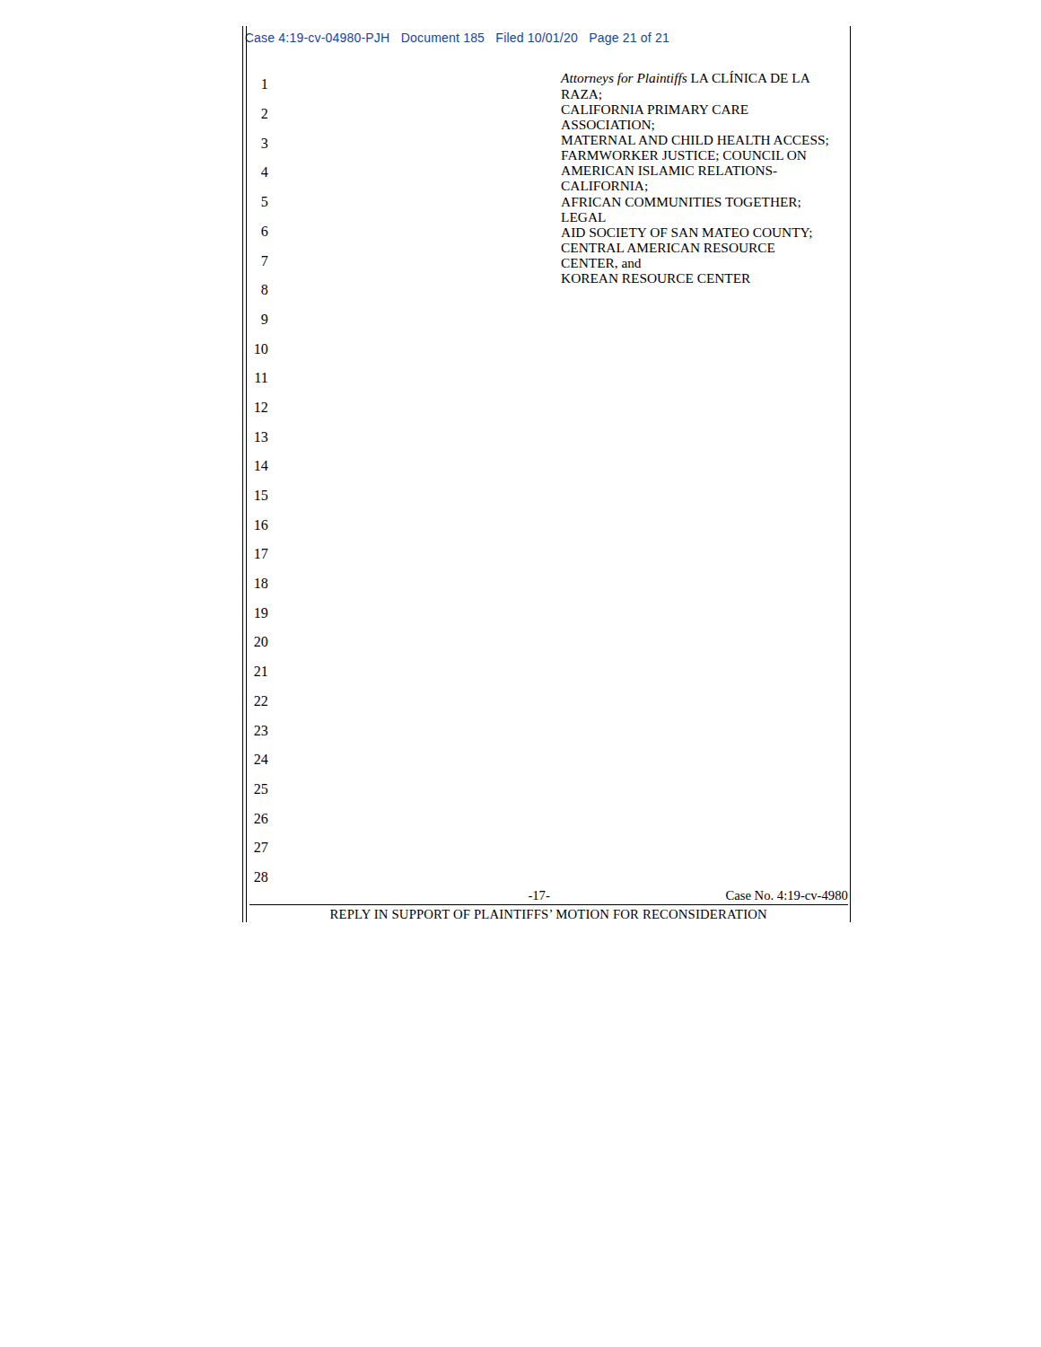Case 4:19-cv-04980-PJH Document 185 Filed 10/01/20 Page 21 of 21
1
2
3
4
5
6
7
8
9
10
11
12
13
14
15
16
17
18
19
20
21
22
23
24
25
26
27
28
Attorneys for Plaintiffs LA CLÍNICA DE LA RAZA;
CALIFORNIA PRIMARY CARE ASSOCIATION;
MATERNAL AND CHILD HEALTH ACCESS;
FARMWORKER JUSTICE; COUNCIL ON
AMERICAN ISLAMIC RELATIONS-CALIFORNIA;
AFRICAN COMMUNITIES TOGETHER; LEGAL
AID SOCIETY OF SAN MATEO COUNTY;
CENTRAL AMERICAN RESOURCE CENTER, and
KOREAN RESOURCE CENTER
-17-
Case No. 4:19-cv-4980
REPLY IN SUPPORT OF PLAINTIFFS’ MOTION FOR RECONSIDERATION